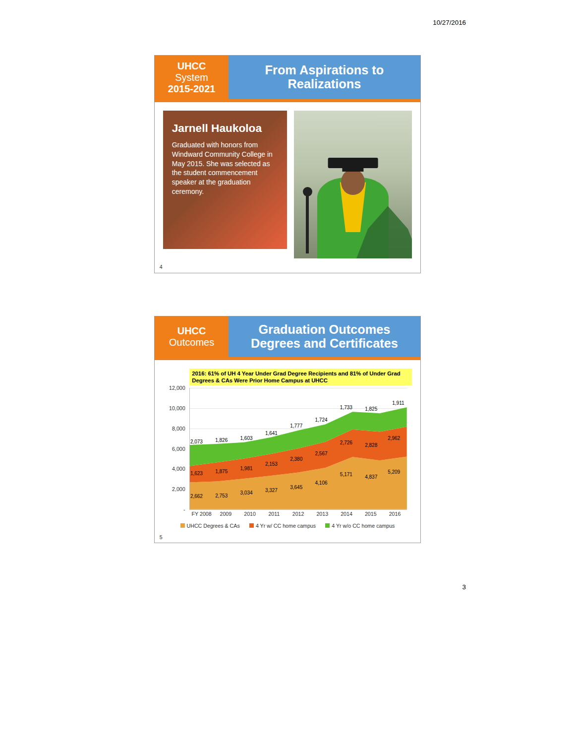10/27/2016
UHCC System 2015-2021
From Aspirations to Realizations
Jarnell Haukoloa
Graduated with honors from Windward Community College in May 2015. She was selected as the student commencement speaker at the graduation ceremony.
4
UHCC Outcomes
Graduation Outcomes
Degrees and Certificates
2016: 61% of UH 4 Year Under Grad Degree Recipients and 81% of Under Grad Degrees & CAs Were Prior Home Campus at UHCC
12,000
10,000
8,000
6,000
4,000
2,000
-
2,662
2,753
3,034
3,327
3,645
4,106
5,171
4,837
5,209
1,623
1,875
1,981
2,153
2,380
2,567
2,726
2,828
2,962
2,073
1,826
1,603
1,641
1,777
1,724
1,733
1,825
1,911
FY 2008 2009 2010 2011 2012 2013 2014 2015 2016
UHCC Degrees & CAs
4 Yr w/ CC home campus
4 Yr w/o CC home campus
5
3